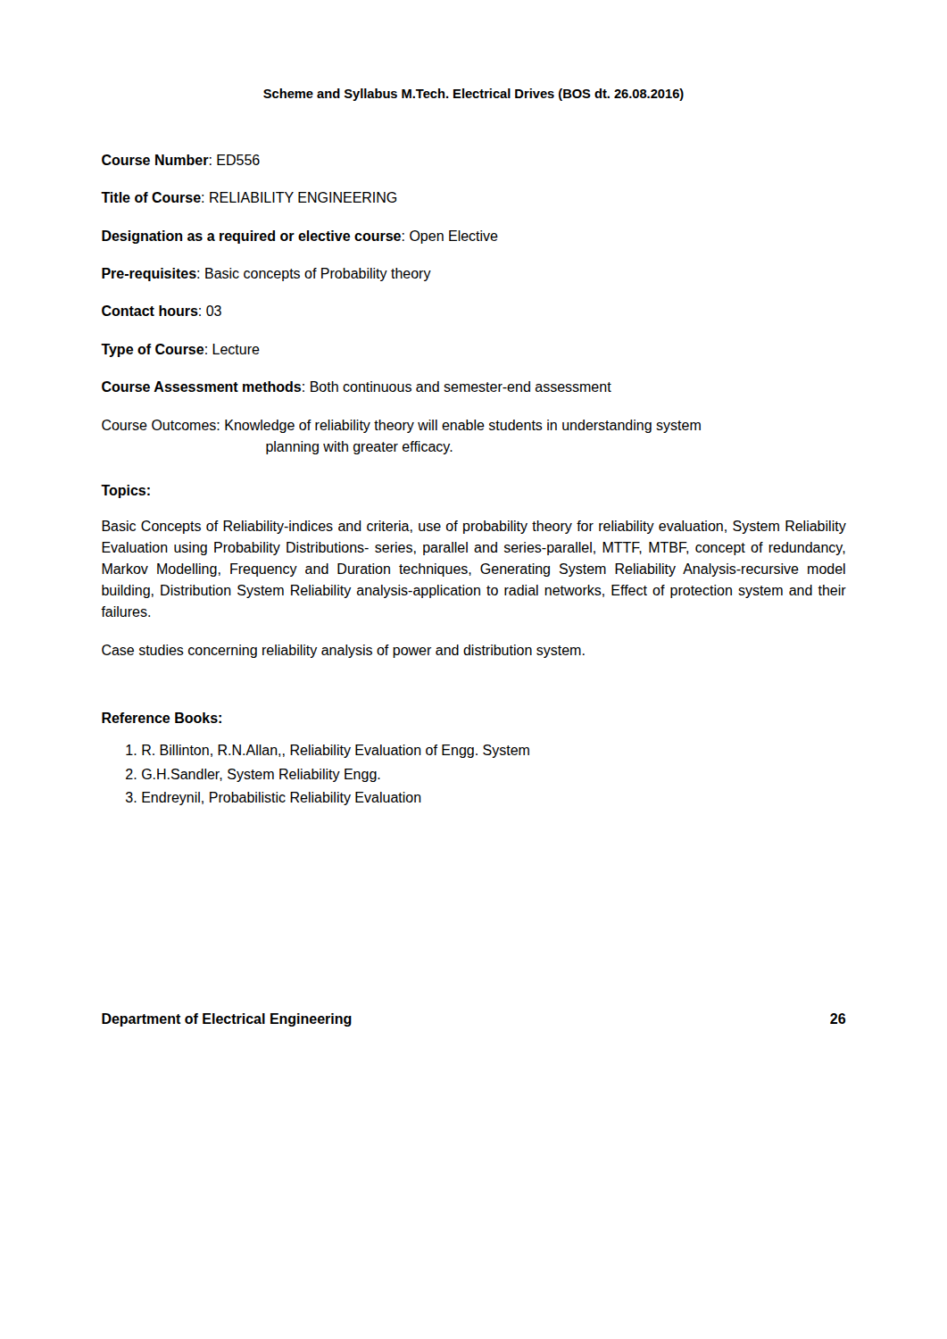Scheme and Syllabus M.Tech. Electrical Drives (BOS dt. 26.08.2016)
Course Number: ED556
Title of Course: RELIABILITY ENGINEERING
Designation as a required or elective course: Open Elective
Pre-requisites: Basic concepts of Probability theory
Contact hours: 03
Type of Course: Lecture
Course Assessment methods: Both continuous and semester-end assessment
Course Outcomes: Knowledge of reliability theory will enable students in understanding system planning with greater efficacy.
Topics:
Basic Concepts of Reliability-indices and criteria, use of probability theory for reliability evaluation, System Reliability Evaluation using Probability Distributions- series, parallel and series-parallel, MTTF, MTBF, concept of redundancy, Markov Modelling, Frequency and Duration techniques, Generating System Reliability Analysis-recursive model building, Distribution System Reliability analysis-application to radial networks, Effect of protection system and their failures.
Case studies concerning reliability analysis of power and distribution system.
Reference Books:
R. Billinton, R.N.Allan,, Reliability Evaluation of Engg. System
G.H.Sandler, System Reliability Engg.
Endreynil, Probabilistic Reliability Evaluation
Department of Electrical Engineering 26